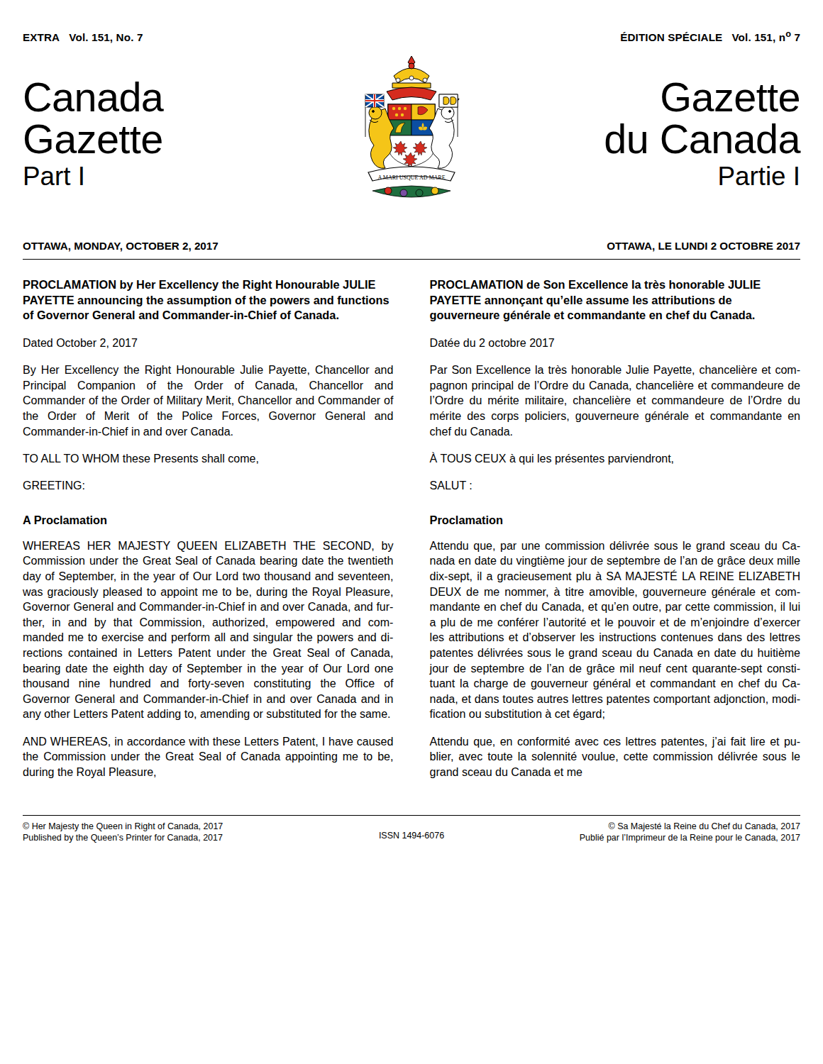EXTRA Vol. 151, No. 7 ÉDITION SPÉCIALE Vol. 151, no 7
Canada Gazette Part I
A MARI USQUE AD MARE
Gazette du Canada Partie I
OTTAWA, MONDAY, OCTOBER 2, 2017 OTTAWA, LE LUNDI 2 OCTOBRE 2017
PROCLAMATION by Her Excellency the Right Honourable JULIE PAYETTE announcing the assumption of the powers and functions of Governor General and Commander-in-Chief of Canada.
Dated October 2, 2017
By Her Excellency the Right Honourable Julie Payette, Chancellor and Principal Companion of the Order of Canada, Chancellor and Commander of the Order of Military Merit, Chancellor and Commander of the Order of Merit of the Police Forces, Governor General and Commander-in-Chief in and over Canada.
TO ALL TO WHOM these Presents shall come,
GREETING:
A Proclamation
Whereas Her Majesty Queen Elizabeth the Second, by Commission under the Great Seal of Canada bearing date the twentieth day of September, in the year of Our Lord two thousand and seventeen, was graciously pleased to appoint me to be, during the Royal Pleasure, Governor General and Commander-in-Chief in and over Canada, and further, in and by that Commission, authorized, empowered and commanded me to exercise and perform all and singular the powers and directions contained in Letters Patent under the Great Seal of Canada, bearing date the eighth day of September in the year of Our Lord one thousand nine hundred and forty-seven constituting the Office of Governor General and Commander-in-Chief in and over Canada and in any other Letters Patent adding to, amending or substituted for the same.
And whereas, in accordance with these Letters Patent, I have caused the Commission under the Great Seal of Canada appointing me to be, during the Royal Pleasure,
PROCLAMATION de Son Excellence la très honorable JULIE PAYETTE annonçant qu’elle assume les attributions de gouverneure générale et commandante en chef du Canada.
Datée du 2 octobre 2017
Par Son Excellence la très honorable Julie Payette, chancelière et compagnon principal de l’Ordre du Canada, chancelière et commandeure de l’Ordre du mérite militaire, chancelière et commandeure de l’Ordre du mérite des corps policiers, gouverneure générale et commandante en chef du Canada.
À TOUS CEUX à qui les présentes parviendront,
SALUT :
Proclamation
Attendu que, par une commission délivrée sous le grand sceau du Canada en date du vingtième jour de septembre de l’an de grâce deux mille dix-sept, il a gracieusement plu à SA MAJESTÉ LA REINE ELIZABETH DEUX de me nommer, à titre amovible, gouverneure générale et commandante en chef du Canada, et qu’en outre, par cette commission, il lui a plu de me conférer l’autorité et le pouvoir et de m’enjoindre d’exercer les attributions et d’observer les instructions contenues dans des lettres patentes délivrées sous le grand sceau du Canada en date du huitième jour de septembre de l’an de grâce mil neuf cent quarante-sept constituant la charge de gouverneur général et commandant en chef du Canada, et dans toutes autres lettres patentes comportant adjonction, modification ou substitution à cet égard;
Attendu que, en conformité avec ces lettres patentes, j’ai fait lire et publier, avec toute la solennité voulue, cette commission délivrée sous le grand sceau du Canada et me
© Her Majesty the Queen in Right of Canada, 2017
Published by the Queen’s Printer for Canada, 2017
ISSN 1494-6076
© Sa Majesté la Reine du Chef du Canada, 2017
Publié par l’Imprimeur de la Reine pour le Canada, 2017